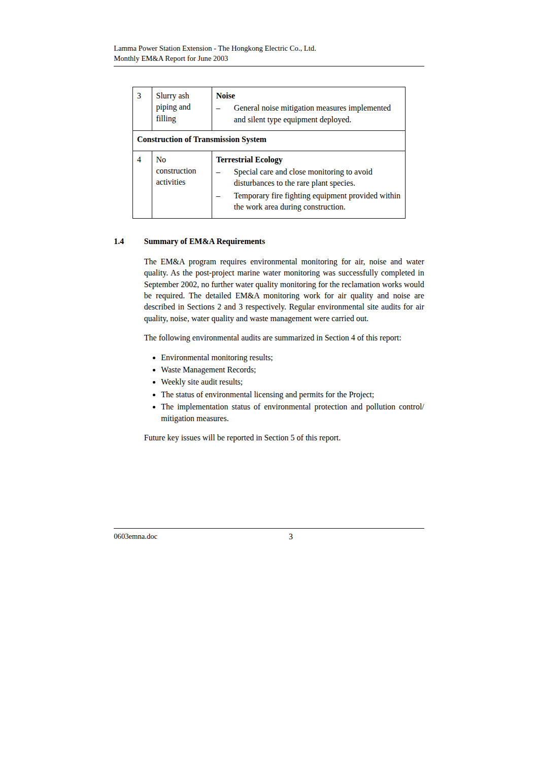Lamma Power Station Extension - The Hongkong Electric Co., Ltd.
Monthly EM&A Report for June 2003
| 3 | Slurry ash piping and filling | Noise – General noise mitigation measures implemented and silent type equipment deployed. |
| Construction of Transmission System |
| 4 | No construction activities | Terrestrial Ecology – Special care and close monitoring to avoid disturbances to the rare plant species. – Temporary fire fighting equipment provided within the work area during construction. |
1.4 Summary of EM&A Requirements
The EM&A program requires environmental monitoring for air, noise and water quality. As the post-project marine water monitoring was successfully completed in September 2002, no further water quality monitoring for the reclamation works would be required. The detailed EM&A monitoring work for air quality and noise are described in Sections 2 and 3 respectively. Regular environmental site audits for air quality, noise, water quality and waste management were carried out.
The following environmental audits are summarized in Section 4 of this report:
Environmental monitoring results;
Waste Management Records;
Weekly site audit results;
The status of environmental licensing and permits for the Project;
The implementation status of environmental protection and pollution control/ mitigation measures.
Future key issues will be reported in Section 5 of this report.
0603emna.doc
3